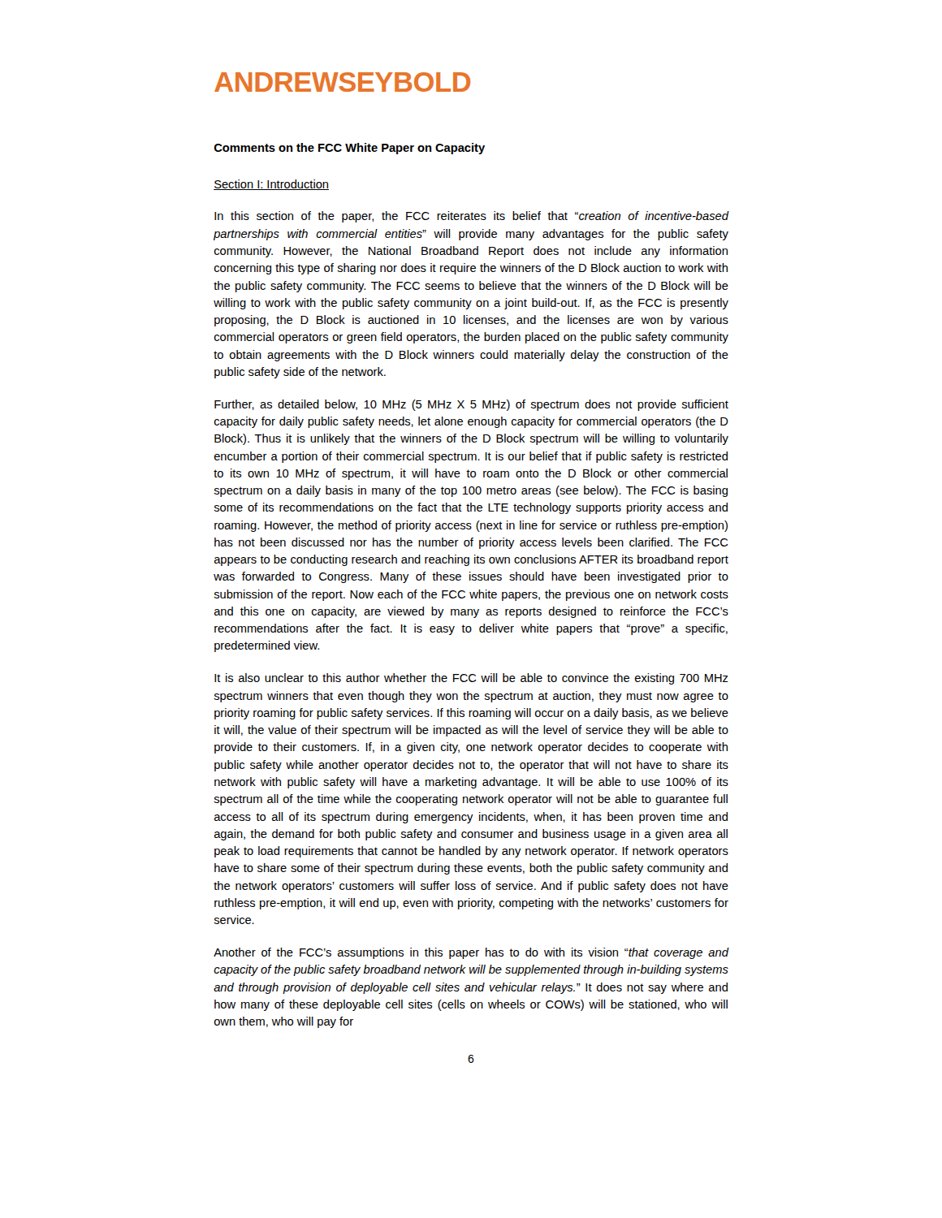ANDREW SEY BOLD
Comments on the FCC White Paper on Capacity
Section I: Introduction
In this section of the paper, the FCC reiterates its belief that “creation of incentive-based partnerships with commercial entities” will provide many advantages for the public safety community. However, the National Broadband Report does not include any information concerning this type of sharing nor does it require the winners of the D Block auction to work with the public safety community. The FCC seems to believe that the winners of the D Block will be willing to work with the public safety community on a joint build-out. If, as the FCC is presently proposing, the D Block is auctioned in 10 licenses, and the licenses are won by various commercial operators or green field operators, the burden placed on the public safety community to obtain agreements with the D Block winners could materially delay the construction of the public safety side of the network.
Further, as detailed below, 10 MHz (5 MHz X 5 MHz) of spectrum does not provide sufficient capacity for daily public safety needs, let alone enough capacity for commercial operators (the D Block). Thus it is unlikely that the winners of the D Block spectrum will be willing to voluntarily encumber a portion of their commercial spectrum. It is our belief that if public safety is restricted to its own 10 MHz of spectrum, it will have to roam onto the D Block or other commercial spectrum on a daily basis in many of the top 100 metro areas (see below). The FCC is basing some of its recommendations on the fact that the LTE technology supports priority access and roaming. However, the method of priority access (next in line for service or ruthless pre-emption) has not been discussed nor has the number of priority access levels been clarified. The FCC appears to be conducting research and reaching its own conclusions AFTER its broadband report was forwarded to Congress. Many of these issues should have been investigated prior to submission of the report. Now each of the FCC white papers, the previous one on network costs and this one on capacity, are viewed by many as reports designed to reinforce the FCC’s recommendations after the fact. It is easy to deliver white papers that “prove” a specific, predetermined view.
It is also unclear to this author whether the FCC will be able to convince the existing 700 MHz spectrum winners that even though they won the spectrum at auction, they must now agree to priority roaming for public safety services. If this roaming will occur on a daily basis, as we believe it will, the value of their spectrum will be impacted as will the level of service they will be able to provide to their customers. If, in a given city, one network operator decides to cooperate with public safety while another operator decides not to, the operator that will not have to share its network with public safety will have a marketing advantage. It will be able to use 100% of its spectrum all of the time while the cooperating network operator will not be able to guarantee full access to all of its spectrum during emergency incidents, when, it has been proven time and again, the demand for both public safety and consumer and business usage in a given area all peak to load requirements that cannot be handled by any network operator. If network operators have to share some of their spectrum during these events, both the public safety community and the network operators’ customers will suffer loss of service. And if public safety does not have ruthless pre-emption, it will end up, even with priority, competing with the networks’ customers for service.
Another of the FCC’s assumptions in this paper has to do with its vision “that coverage and capacity of the public safety broadband network will be supplemented through in-building systems and through provision of deployable cell sites and vehicular relays.” It does not say where and how many of these deployable cell sites (cells on wheels or COWs) will be stationed, who will own them, who will pay for
6